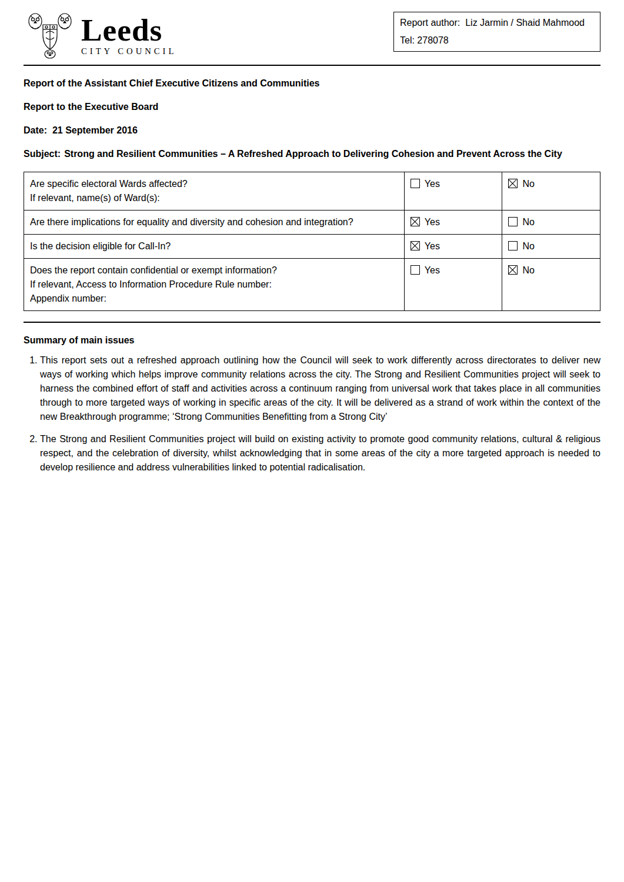Leeds
CITY COUNCIL
Report author: Liz Jarmin / Shaid Mahmood
Tel: 278078
Report of the Assistant Chief Executive Citizens and Communities
Report to the Executive Board
Date: 21 September 2016
Subject: Strong and Resilient Communities – A Refreshed Approach to Delivering Cohesion and Prevent Across the City
| Are specific electoral Wards affected? If relevant, name(s) of Ward(s): | Yes | No |
| Are there implications for equality and diversity and cohesion and integration? | Yes | No |
| Is the decision eligible for Call-In? | Yes | No |
| Does the report contain confidential or exempt information? If relevant, Access to Information Procedure Rule number: Appendix number: | Yes | No |
Summary of main issues
This report sets out a refreshed approach outlining how the Council will seek to work differently across directorates to deliver new ways of working which helps improve community relations across the city. The Strong and Resilient Communities project will seek to harness the combined effort of staff and activities across a continuum ranging from universal work that takes place in all communities through to more targeted ways of working in specific areas of the city. It will be delivered as a strand of work within the context of the new Breakthrough programme; ‘Strong Communities Benefitting from a Strong City’
The Strong and Resilient Communities project will build on existing activity to promote good community relations, cultural & religious respect, and the celebration of diversity, whilst acknowledging that in some areas of the city a more targeted approach is needed to develop resilience and address vulnerabilities linked to potential radicalisation.